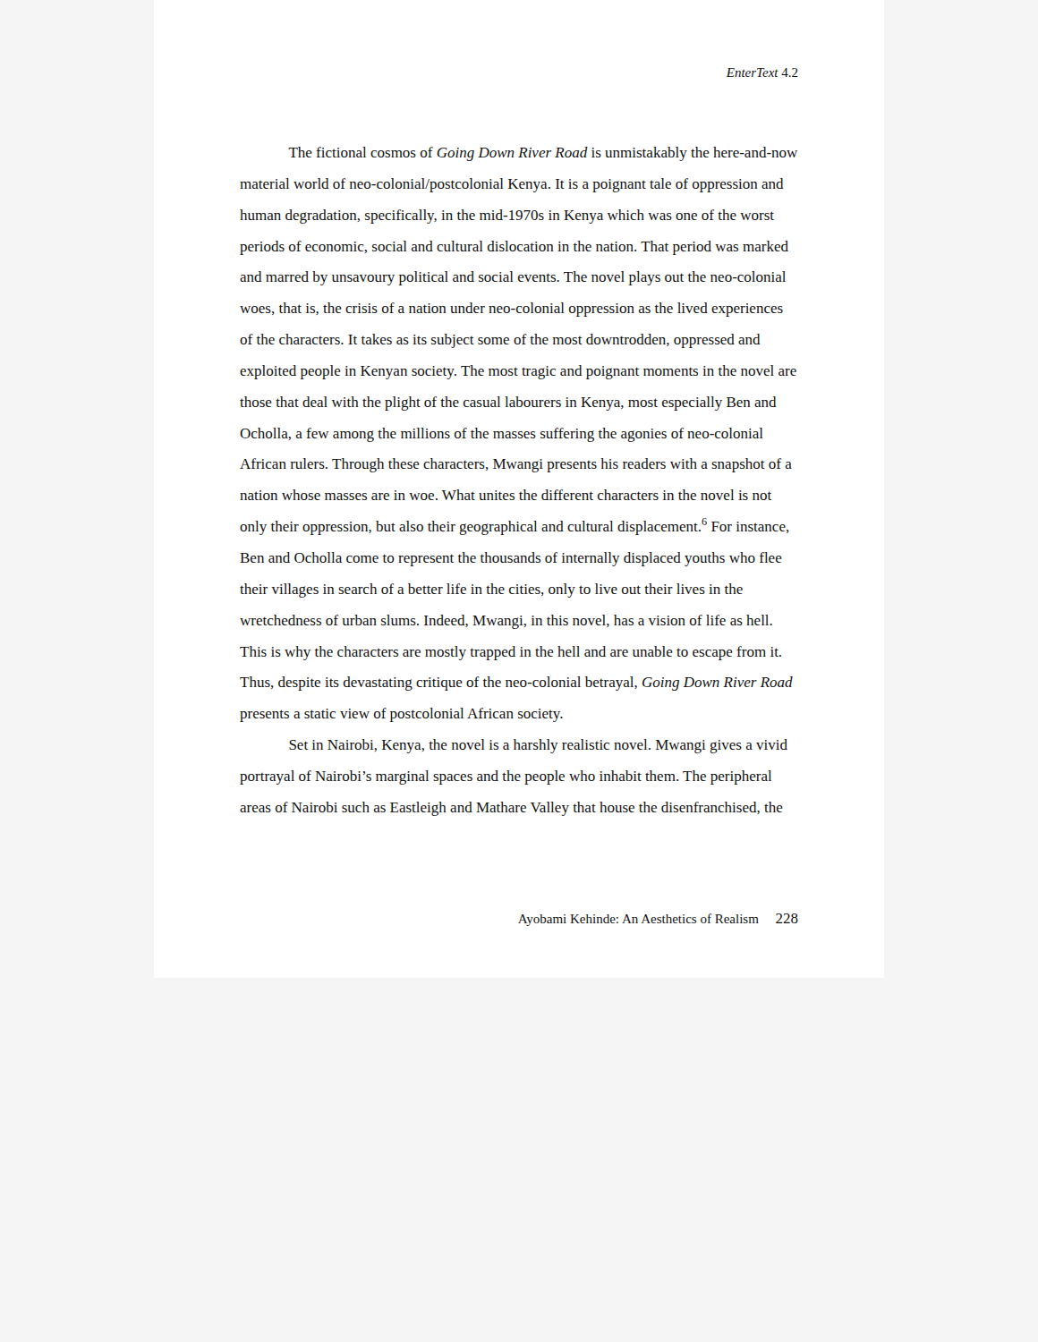EnterText 4.2
The fictional cosmos of Going Down River Road is unmistakably the here-and-now material world of neo-colonial/postcolonial Kenya. It is a poignant tale of oppression and human degradation, specifically, in the mid-1970s in Kenya which was one of the worst periods of economic, social and cultural dislocation in the nation. That period was marked and marred by unsavoury political and social events. The novel plays out the neo-colonial woes, that is, the crisis of a nation under neo-colonial oppression as the lived experiences of the characters. It takes as its subject some of the most downtrodden, oppressed and exploited people in Kenyan society. The most tragic and poignant moments in the novel are those that deal with the plight of the casual labourers in Kenya, most especially Ben and Ocholla, a few among the millions of the masses suffering the agonies of neo-colonial African rulers. Through these characters, Mwangi presents his readers with a snapshot of a nation whose masses are in woe. What unites the different characters in the novel is not only their oppression, but also their geographical and cultural displacement.6 For instance, Ben and Ocholla come to represent the thousands of internally displaced youths who flee their villages in search of a better life in the cities, only to live out their lives in the wretchedness of urban slums. Indeed, Mwangi, in this novel, has a vision of life as hell. This is why the characters are mostly trapped in the hell and are unable to escape from it. Thus, despite its devastating critique of the neo-colonial betrayal, Going Down River Road presents a static view of postcolonial African society.
Set in Nairobi, Kenya, the novel is a harshly realistic novel. Mwangi gives a vivid portrayal of Nairobi’s marginal spaces and the people who inhabit them. The peripheral areas of Nairobi such as Eastleigh and Mathare Valley that house the disenfranchised, the
Ayobami Kehinde: An Aesthetics of Realism 228